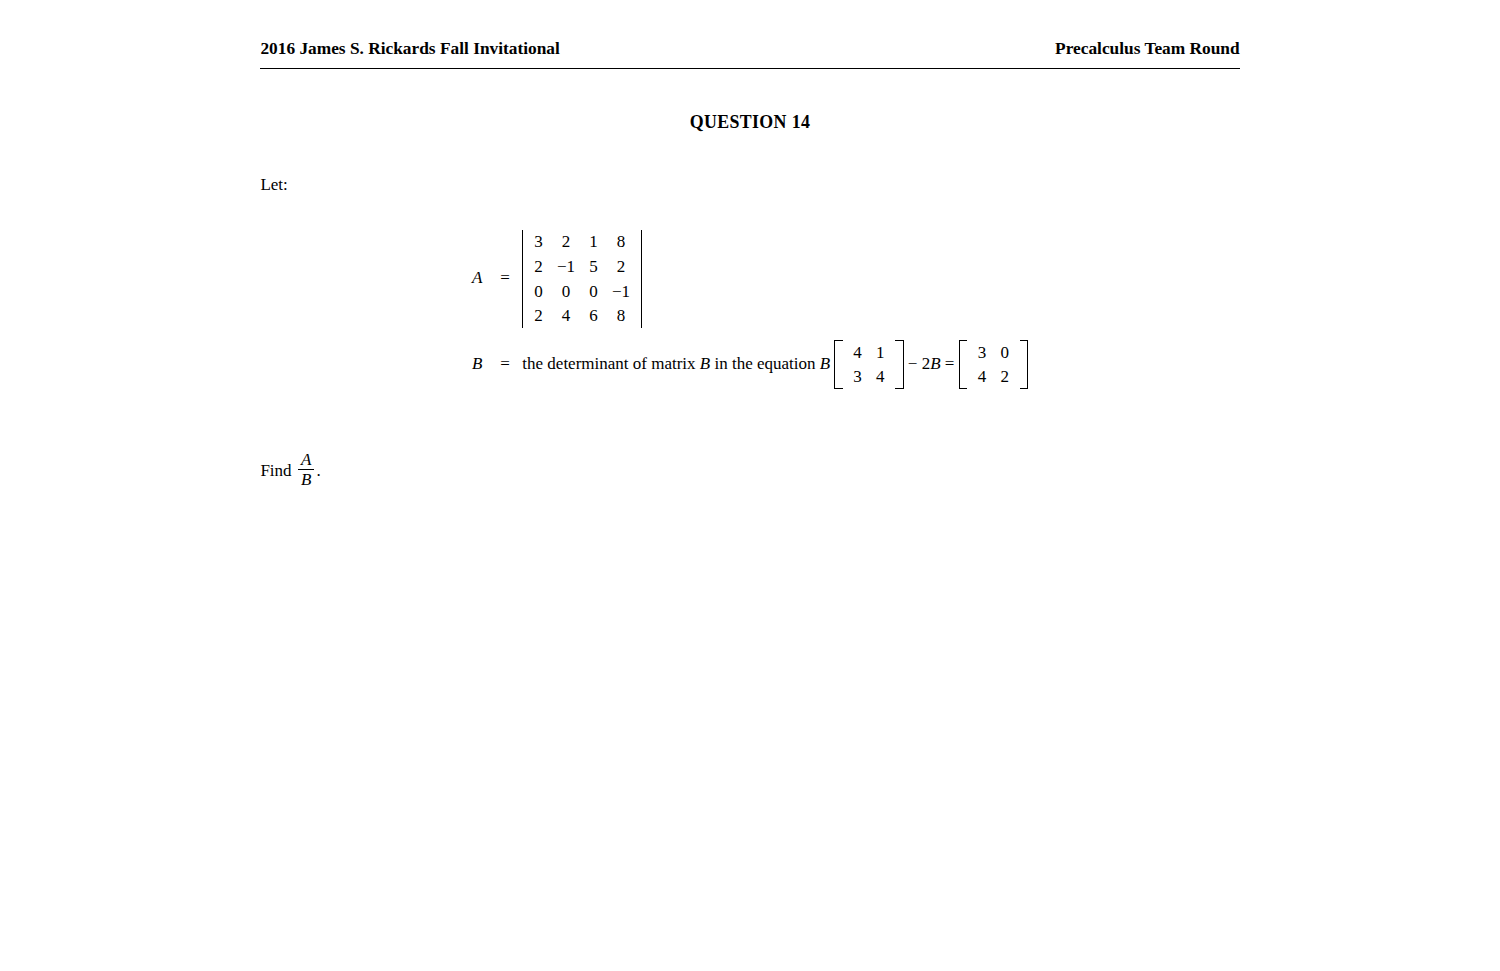2016 James S. Rickards Fall Invitational
Precalculus Team Round
QUESTION 14
Let:
| A | = | / 3 / 2 / 1 / 8 / / 2 / −1 / 5 / 2 / / 0 / 0 / 0 / −1 / / 2 / 4 / 6 / 8 / |
| B | = | the determinant of matrix B in the equation B / 4 / 1 / / 3 / 4 / − 2 B = / 3 / 0 / / 4 / 2 / |
Find A B .